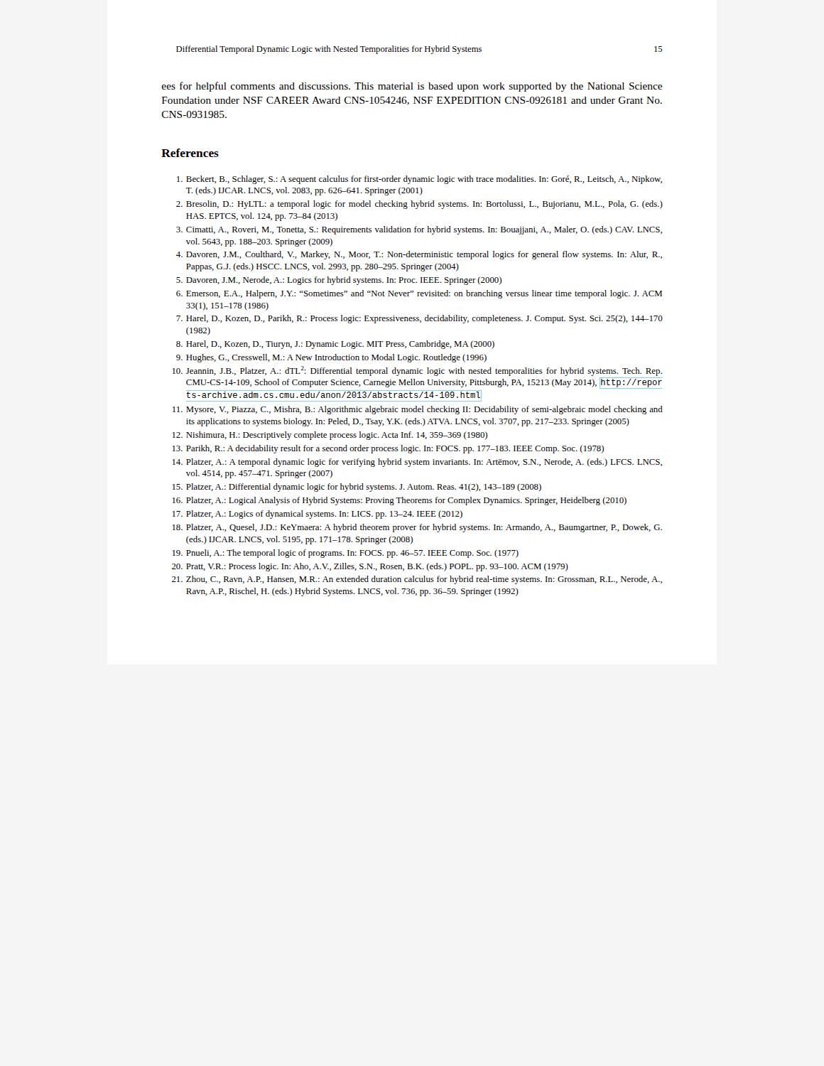Differential Temporal Dynamic Logic with Nested Temporalities for Hybrid Systems15
ees for helpful comments and discussions. This material is based upon work supported by the National Science Foundation under NSF CAREER Award CNS-1054246, NSF EXPEDITION CNS-0926181 and under Grant No. CNS-0931985.
References
Beckert, B., Schlager, S.: A sequent calculus for first-order dynamic logic with trace modalities. In: Goré, R., Leitsch, A., Nipkow, T. (eds.) IJCAR. LNCS, vol. 2083, pp. 626–641. Springer (2001)
Bresolin, D.: HyLTL: a temporal logic for model checking hybrid systems. In: Bortolussi, L., Bujorianu, M.L., Pola, G. (eds.) HAS. EPTCS, vol. 124, pp. 73–84 (2013)
Cimatti, A., Roveri, M., Tonetta, S.: Requirements validation for hybrid systems. In: Bouajjani, A., Maler, O. (eds.) CAV. LNCS, vol. 5643, pp. 188–203. Springer (2009)
Davoren, J.M., Coulthard, V., Markey, N., Moor, T.: Non-deterministic temporal logics for general flow systems. In: Alur, R., Pappas, G.J. (eds.) HSCC. LNCS, vol. 2993, pp. 280–295. Springer (2004)
Davoren, J.M., Nerode, A.: Logics for hybrid systems. In: Proc. IEEE. Springer (2000)
Emerson, E.A., Halpern, J.Y.: “Sometimes” and “Not Never” revisited: on branching versus linear time temporal logic. J. ACM 33(1), 151–178 (1986)
Harel, D., Kozen, D., Parikh, R.: Process logic: Expressiveness, decidability, completeness. J. Comput. Syst. Sci. 25(2), 144–170 (1982)
Harel, D., Kozen, D., Tiuryn, J.: Dynamic Logic. MIT Press, Cambridge, MA (2000)
Hughes, G., Cresswell, M.: A New Introduction to Modal Logic. Routledge (1996)
Jeannin, J.B., Platzer, A.: dTL2: Differential temporal dynamic logic with nested temporalities for hybrid systems. Tech. Rep. CMU-CS-14-109, School of Computer Science, Carnegie Mellon University, Pittsburgh, PA, 15213 (May 2014), http://reports-archive.adm.cs.cmu.edu/anon/2013/abstracts/14-109.html
Mysore, V., Piazza, C., Mishra, B.: Algorithmic algebraic model checking II: Decidability of semi-algebraic model checking and its applications to systems biology. In: Peled, D., Tsay, Y.K. (eds.) ATVA. LNCS, vol. 3707, pp. 217–233. Springer (2005)
Nishimura, H.: Descriptively complete process logic. Acta Inf. 14, 359–369 (1980)
Parikh, R.: A decidability result for a second order process logic. In: FOCS. pp. 177–183. IEEE Comp. Soc. (1978)
Platzer, A.: A temporal dynamic logic for verifying hybrid system invariants. In: Artëmov, S.N., Nerode, A. (eds.) LFCS. LNCS, vol. 4514, pp. 457–471. Springer (2007)
Platzer, A.: Differential dynamic logic for hybrid systems. J. Autom. Reas. 41(2), 143–189 (2008)
Platzer, A.: Logical Analysis of Hybrid Systems: Proving Theorems for Complex Dynamics. Springer, Heidelberg (2010)
Platzer, A.: Logics of dynamical systems. In: LICS. pp. 13–24. IEEE (2012)
Platzer, A., Quesel, J.D.: KeYmaera: A hybrid theorem prover for hybrid systems. In: Armando, A., Baumgartner, P., Dowek, G. (eds.) IJCAR. LNCS, vol. 5195, pp. 171–178. Springer (2008)
Pnueli, A.: The temporal logic of programs. In: FOCS. pp. 46–57. IEEE Comp. Soc. (1977)
Pratt, V.R.: Process logic. In: Aho, A.V., Zilles, S.N., Rosen, B.K. (eds.) POPL. pp. 93–100. ACM (1979)
Zhou, C., Ravn, A.P., Hansen, M.R.: An extended duration calculus for hybrid real-time systems. In: Grossman, R.L., Nerode, A., Ravn, A.P., Rischel, H. (eds.) Hybrid Systems. LNCS, vol. 736, pp. 36–59. Springer (1992)